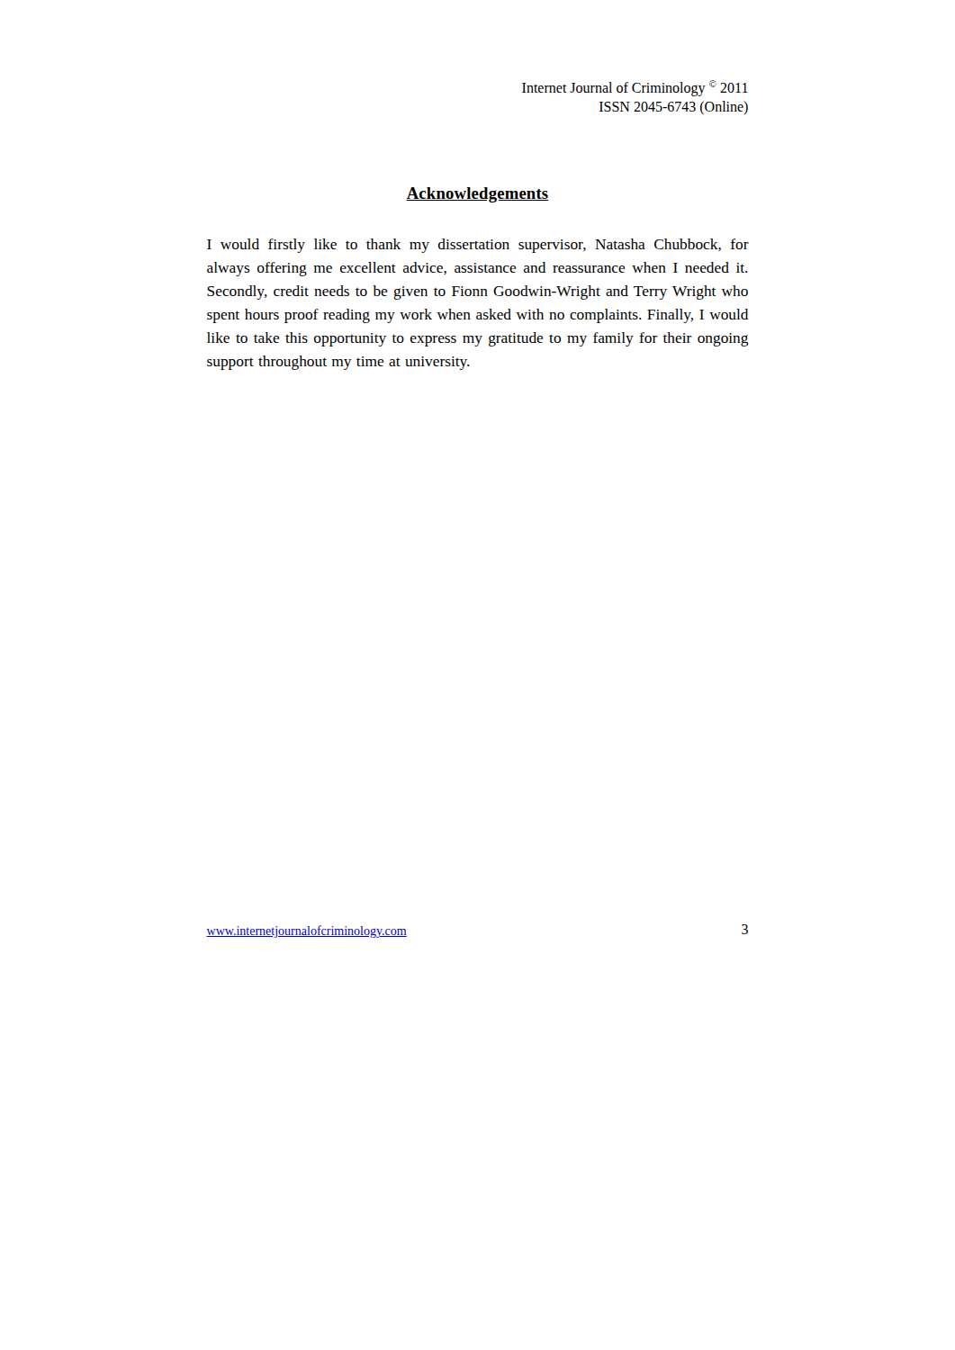Internet Journal of Criminology © 2011
ISSN 2045-6743 (Online)
Acknowledgements
I would firstly like to thank my dissertation supervisor, Natasha Chubbock, for always offering me excellent advice, assistance and reassurance when I needed it. Secondly, credit needs to be given to Fionn Goodwin-Wright and Terry Wright who spent hours proof reading my work when asked with no complaints. Finally, I would like to take this opportunity to express my gratitude to my family for their ongoing support throughout my time at university.
www.internetjournalofcriminology.com 3